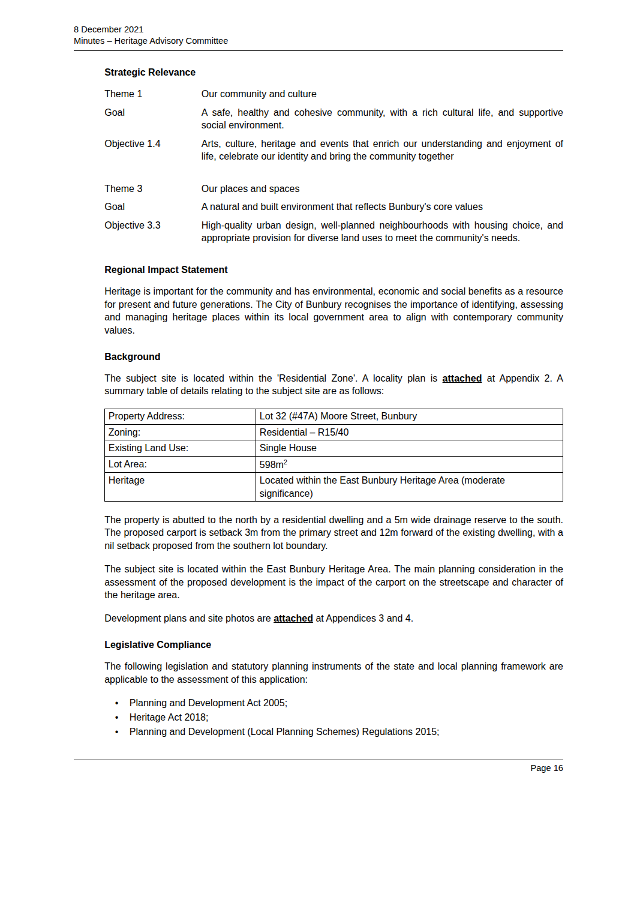8 December 2021
Minutes – Heritage Advisory Committee
Strategic Relevance
| Theme 1 | Our community and culture |
| Goal | A safe, healthy and cohesive community, with a rich cultural life, and supportive social environment. |
| Objective 1.4 | Arts, culture, heritage and events that enrich our understanding and enjoyment of life, celebrate our identity and bring the community together |
| Theme 3 | Our places and spaces |
| Goal | A natural and built environment that reflects Bunbury's core values |
| Objective 3.3 | High-quality urban design, well-planned neighbourhoods with housing choice, and appropriate provision for diverse land uses to meet the community's needs. |
Regional Impact Statement
Heritage is important for the community and has environmental, economic and social benefits as a resource for present and future generations. The City of Bunbury recognises the importance of identifying, assessing and managing heritage places within its local government area to align with contemporary community values.
Background
The subject site is located within the 'Residential Zone'. A locality plan is attached at Appendix 2. A summary table of details relating to the subject site are as follows:
| Property Address: | Lot 32 (#47A) Moore Street, Bunbury |
| Zoning: | Residential – R15/40 |
| Existing Land Use: | Single House |
| Lot Area: | 598m 2 |
| Heritage | Located within the East Bunbury Heritage Area (moderate significance) |
The property is abutted to the north by a residential dwelling and a 5m wide drainage reserve to the south. The proposed carport is setback 3m from the primary street and 12m forward of the existing dwelling, with a nil setback proposed from the southern lot boundary.
The subject site is located within the East Bunbury Heritage Area. The main planning consideration in the assessment of the proposed development is the impact of the carport on the streetscape and character of the heritage area.
Development plans and site photos are attached at Appendices 3 and 4.
Legislative Compliance
The following legislation and statutory planning instruments of the state and local planning framework are applicable to the assessment of this application:
Planning and Development Act 2005;
Heritage Act 2018;
Planning and Development (Local Planning Schemes) Regulations 2015;
Page 16